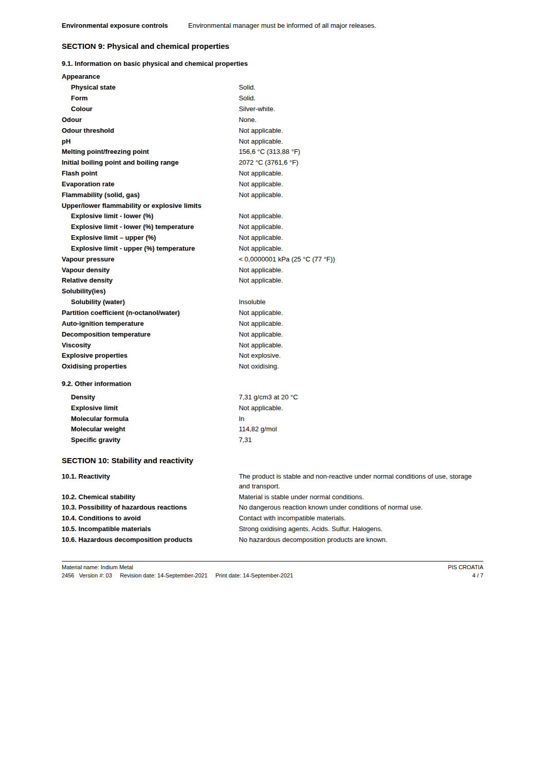| Environmental exposure controls | Environmental manager must be informed of all major releases. |
SECTION 9: Physical and chemical properties
9.1. Information on basic physical and chemical properties
| Appearance | |
| Physical state | Solid. |
| Form | Solid. |
| Colour | Silver-white. |
| Odour | None. |
| Odour threshold | Not applicable. |
| pH | Not applicable. |
| Melting point/freezing point | 156,6 °C (313,88 °F) |
| Initial boiling point and boiling range | 2072 °C (3761,6 °F) |
| Flash point | Not applicable. |
| Evaporation rate | Not applicable. |
| Flammability (solid, gas) | Not applicable. |
| Upper/lower flammability or explosive limits | |
| Explosive limit - lower (%) | Not applicable. |
| Explosive limit - lower (%) temperature | Not applicable. |
| Explosive limit – upper (%) | Not applicable. |
| Explosive limit - upper (%) temperature | Not applicable. |
| Vapour pressure | < 0,0000001 kPa (25 °C (77 °F)) |
| Vapour density | Not applicable. |
| Relative density | Not applicable. |
| Solubility(ies) | |
| Solubility (water) | Insoluble |
| Partition coefficient (n-octanol/water) | Not applicable. |
| Auto-ignition temperature | Not applicable. |
| Decomposition temperature | Not applicable. |
| Viscosity | Not applicable. |
| Explosive properties | Not explosive. |
| Oxidising properties | Not oxidising. |
9.2. Other information
| Density | 7,31 g/cm3 at 20 °C |
| Explosive limit | Not applicable. |
| Molecular formula | In |
| Molecular weight | 114,82 g/mol |
| Specific gravity | 7,31 |
SECTION 10: Stability and reactivity
| 10.1. Reactivity | The product is stable and non-reactive under normal conditions of use, storage and transport. |
| 10.2. Chemical stability | Material is stable under normal conditions. |
| 10.3. Possibility of hazardous reactions | No dangerous reaction known under conditions of normal use. |
| 10.4. Conditions to avoid | Contact with incompatible materials. |
| 10.5. Incompatible materials | Strong oxidising agents. Acids. Sulfur. Halogens. |
| 10.6. Hazardous decomposition products | No hazardous decomposition products are known. |
| Material name: Indium Metal | PIS CROATIA |
| 2456 Version #: 03 Revision date: 14-September-2021 Print date: 14-September-2021 | 4 / 7 |